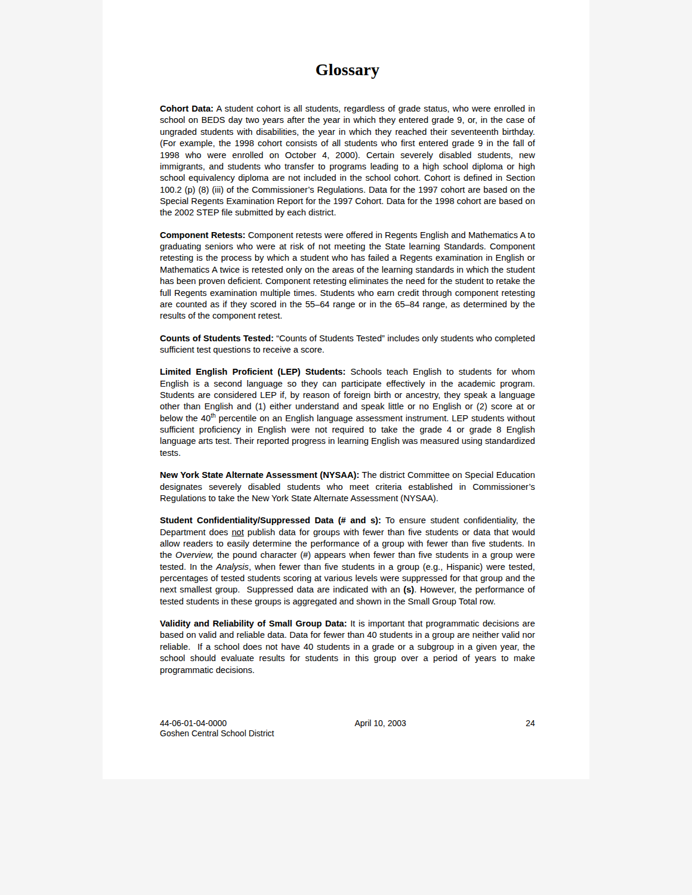Glossary
Cohort Data: A student cohort is all students, regardless of grade status, who were enrolled in school on BEDS day two years after the year in which they entered grade 9, or, in the case of ungraded students with disabilities, the year in which they reached their seventeenth birthday. (For example, the 1998 cohort consists of all students who first entered grade 9 in the fall of 1998 who were enrolled on October 4, 2000). Certain severely disabled students, new immigrants, and students who transfer to programs leading to a high school diploma or high school equivalency diploma are not included in the school cohort. Cohort is defined in Section 100.2 (p) (8) (iii) of the Commissioner’s Regulations. Data for the 1997 cohort are based on the Special Regents Examination Report for the 1997 Cohort. Data for the 1998 cohort are based on the 2002 STEP file submitted by each district.
Component Retests: Component retests were offered in Regents English and Mathematics A to graduating seniors who were at risk of not meeting the State learning Standards. Component retesting is the process by which a student who has failed a Regents examination in English or Mathematics A twice is retested only on the areas of the learning standards in which the student has been proven deficient. Component retesting eliminates the need for the student to retake the full Regents examination multiple times. Students who earn credit through component retesting are counted as if they scored in the 55–64 range or in the 65–84 range, as determined by the results of the component retest.
Counts of Students Tested: “Counts of Students Tested” includes only students who completed sufficient test questions to receive a score.
Limited English Proficient (LEP) Students: Schools teach English to students for whom English is a second language so they can participate effectively in the academic program. Students are considered LEP if, by reason of foreign birth or ancestry, they speak a language other than English and (1) either understand and speak little or no English or (2) score at or below the 40th percentile on an English language assessment instrument. LEP students without sufficient proficiency in English were not required to take the grade 4 or grade 8 English language arts test. Their reported progress in learning English was measured using standardized tests.
New York State Alternate Assessment (NYSAA): The district Committee on Special Education designates severely disabled students who meet criteria established in Commissioner’s Regulations to take the New York State Alternate Assessment (NYSAA).
Student Confidentiality/Suppressed Data (# and s): To ensure student confidentiality, the Department does not publish data for groups with fewer than five students or data that would allow readers to easily determine the performance of a group with fewer than five students. In the Overview, the pound character (#) appears when fewer than five students in a group were tested. In the Analysis, when fewer than five students in a group (e.g., Hispanic) were tested, percentages of tested students scoring at various levels were suppressed for that group and the next smallest group. Suppressed data are indicated with an (s). However, the performance of tested students in these groups is aggregated and shown in the Small Group Total row.
Validity and Reliability of Small Group Data: It is important that programmatic decisions are based on valid and reliable data. Data for fewer than 40 students in a group are neither valid nor reliable. If a school does not have 40 students in a grade or a subgroup in a given year, the school should evaluate results for students in this group over a period of years to make programmatic decisions.
44-06-01-04-0000
Goshen Central School District
April 10, 2003
24